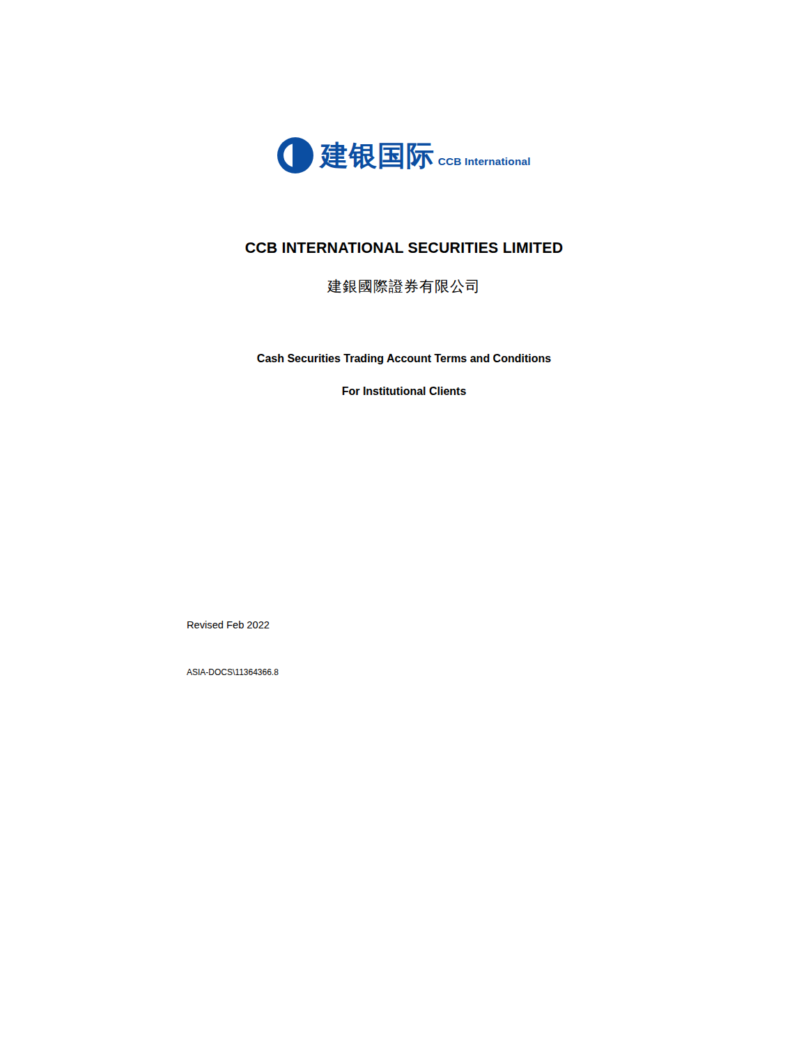建银国际 CCB International
CCB INTERNATIONAL SECURITIES LIMITED
建銀國際證券有限公司
Cash Securities Trading Account Terms and Conditions
For Institutional Clients
Revised Feb 2022
ASIA-DOCS\11364366.8